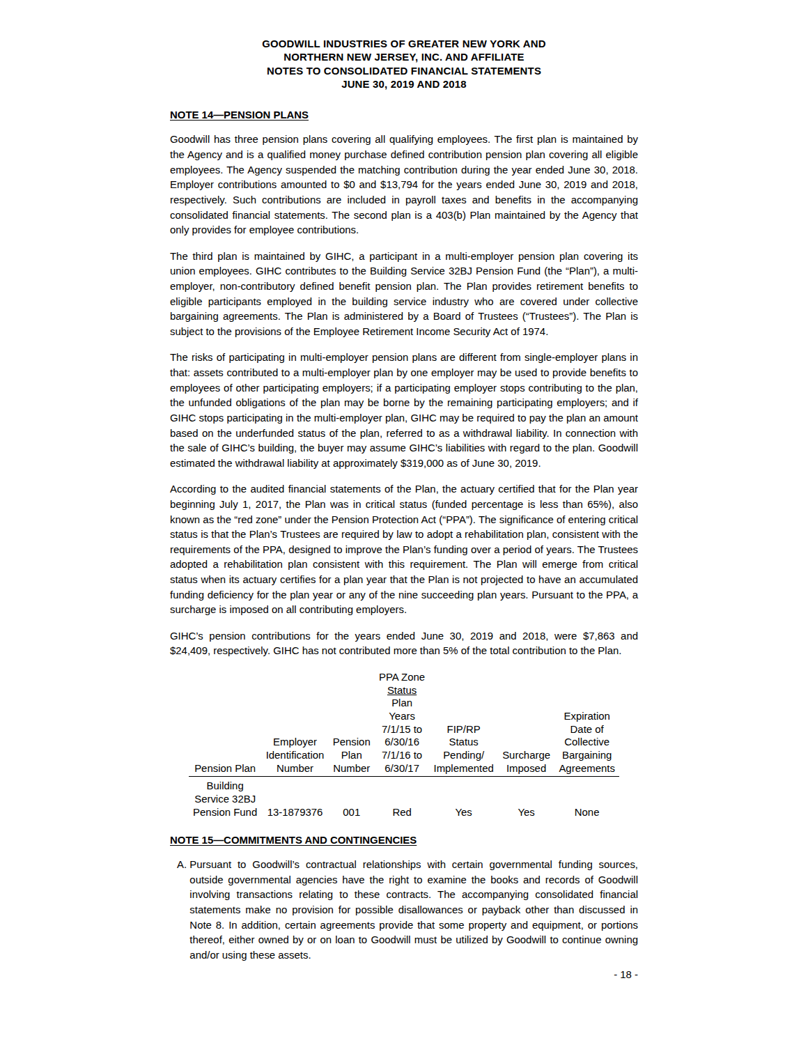GOODWILL INDUSTRIES OF GREATER NEW YORK AND
NORTHERN NEW JERSEY, INC. AND AFFILIATE
NOTES TO CONSOLIDATED FINANCIAL STATEMENTS
JUNE 30, 2019 AND 2018
NOTE 14—PENSION PLANS
Goodwill has three pension plans covering all qualifying employees. The first plan is maintained by the Agency and is a qualified money purchase defined contribution pension plan covering all eligible employees. The Agency suspended the matching contribution during the year ended June 30, 2018. Employer contributions amounted to $0 and $13,794 for the years ended June 30, 2019 and 2018, respectively. Such contributions are included in payroll taxes and benefits in the accompanying consolidated financial statements. The second plan is a 403(b) Plan maintained by the Agency that only provides for employee contributions.
The third plan is maintained by GIHC, a participant in a multi-employer pension plan covering its union employees. GIHC contributes to the Building Service 32BJ Pension Fund (the “Plan”), a multi-employer, non-contributory defined benefit pension plan. The Plan provides retirement benefits to eligible participants employed in the building service industry who are covered under collective bargaining agreements. The Plan is administered by a Board of Trustees (“Trustees”). The Plan is subject to the provisions of the Employee Retirement Income Security Act of 1974.
The risks of participating in multi-employer pension plans are different from single-employer plans in that: assets contributed to a multi-employer plan by one employer may be used to provide benefits to employees of other participating employers; if a participating employer stops contributing to the plan, the unfunded obligations of the plan may be borne by the remaining participating employers; and if GIHC stops participating in the multi-employer plan, GIHC may be required to pay the plan an amount based on the underfunded status of the plan, referred to as a withdrawal liability. In connection with the sale of GIHC’s building, the buyer may assume GIHC’s liabilities with regard to the plan. Goodwill estimated the withdrawal liability at approximately $319,000 as of June 30, 2019.
According to the audited financial statements of the Plan, the actuary certified that for the Plan year beginning July 1, 2017, the Plan was in critical status (funded percentage is less than 65%), also known as the “red zone” under the Pension Protection Act (“PPA”). The significance of entering critical status is that the Plan’s Trustees are required by law to adopt a rehabilitation plan, consistent with the requirements of the PPA, designed to improve the Plan’s funding over a period of years. The Trustees adopted a rehabilitation plan consistent with this requirement. The Plan will emerge from critical status when its actuary certifies for a plan year that the Plan is not projected to have an accumulated funding deficiency for the plan year or any of the nine succeeding plan years. Pursuant to the PPA, a surcharge is imposed on all contributing employers.
GIHC’s pension contributions for the years ended June 30, 2019 and 2018, were $7,863 and $24,409, respectively. GIHC has not contributed more than 5% of the total contribution to the Plan.
| | | | PPA Zone | | | |
| --- | --- | --- | --- | --- | --- | --- |
| | | | Status | | | |
| | | | Plan | | | |
| | | | Years | | | Expiration |
| | | | 7/1/15 to | FIP/RP | | Date of |
| | Employer | Pension | 6/30/16 | Status | | Collective |
| | Identification | Plan | 7/1/16 to | Pending/ | Surcharge | Bargaining |
| Pension Plan | Number | Number | 6/30/17 | Implemented | Imposed | Agreements |
| Building Service 32BJ Pension Fund | 13-1879376 | 001 | Red | Yes | Yes | None |
NOTE 15—COMMITMENTS AND CONTINGENCIES
Pursuant to Goodwill’s contractual relationships with certain governmental funding sources, outside governmental agencies have the right to examine the books and records of Goodwill involving transactions relating to these contracts. The accompanying consolidated financial statements make no provision for possible disallowances or payback other than discussed in Note 8. In addition, certain agreements provide that some property and equipment, or portions thereof, either owned by or on loan to Goodwill must be utilized by Goodwill to continue owning and/or using these assets.
- 18 -